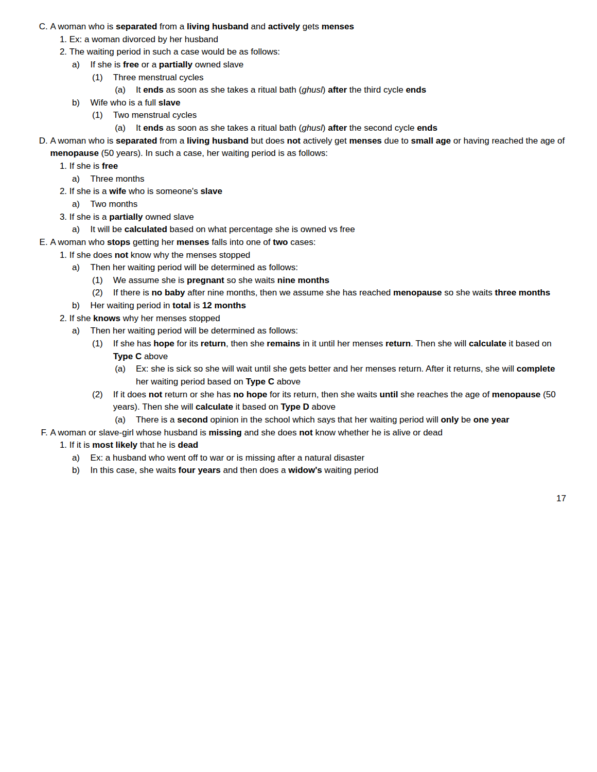A woman who is separated from a living husband and actively gets menses
Ex: a woman divorced by her husband
The waiting period in such a case would be as follows:
If she is free or a partially owned slave
Three menstrual cycles
It ends as soon as she takes a ritual bath (ghusl) after the third cycle ends
Wife who is a full slave
Two menstrual cycles
It ends as soon as she takes a ritual bath (ghusl) after the second cycle ends
A woman who is separated from a living husband but does not actively get menses due to small age or having reached the age of menopause (50 years). In such a case, her waiting period is as follows:
If she is free
Three months
If she is a wife who is someone's slave
Two months
If she is a partially owned slave
It will be calculated based on what percentage she is owned vs free
A woman who stops getting her menses falls into one of two cases:
If she does not know why the menses stopped
Then her waiting period will be determined as follows:
We assume she is pregnant so she waits nine months
If there is no baby after nine months, then we assume she has reached menopause so she waits three months
Her waiting period in total is 12 months
If she knows why her menses stopped
Then her waiting period will be determined as follows:
If she has hope for its return, then she remains in it until her menses return. Then she will calculate it based on Type C above
Ex: she is sick so she will wait until she gets better and her menses return. After it returns, she will complete her waiting period based on Type C above
If it does not return or she has no hope for its return, then she waits until she reaches the age of menopause (50 years). Then she will calculate it based on Type D above
There is a second opinion in the school which says that her waiting period will only be one year
A woman or slave-girl whose husband is missing and she does not know whether he is alive or dead
If it is most likely that he is dead
Ex: a husband who went off to war or is missing after a natural disaster
In this case, she waits four years and then does a widow's waiting period
17